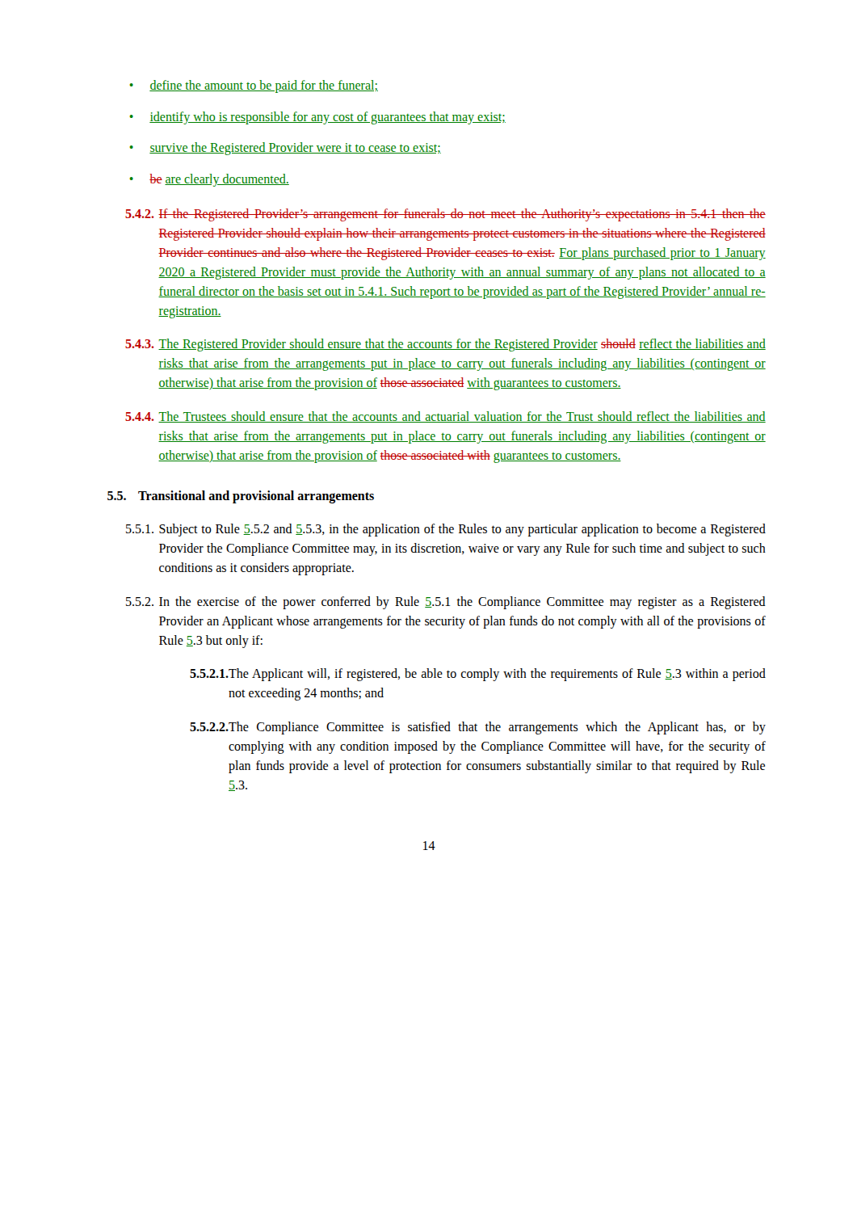define the amount to be paid for the funeral;
identify who is responsible for any cost of guarantees that may exist;
survive the Registered Provider were it to cease to exist;
be are clearly documented.
5.4.2.
If the Registered Provider’s arrangement for funerals do not meet the Authority’s expectations in 5.4.1 then the Registered Provider should explain how their arrangements protect customers in the situations where the Registered Provider continues and also where the Registered Provider ceases to exist. For plans purchased prior to 1 January 2020 a Registered Provider must provide the Authority with an annual summary of any plans not allocated to a funeral director on the basis set out in 5.4.1. Such report to be provided as part of the Registered Provider’ annual re-registration.
5.4.3.
The Registered Provider should ensure that the accounts for the Registered Provider should reflect the liabilities and risks that arise from the arrangements put in place to carry out funerals including any liabilities (contingent or otherwise) that arise from the provision of those associated with guarantees to customers.
5.4.4.
The Trustees should ensure that the accounts and actuarial valuation for the Trust should reflect the liabilities and risks that arise from the arrangements put in place to carry out funerals including any liabilities (contingent or otherwise) that arise from the provision of those associated with guarantees to customers.
5.5.
Transitional and provisional arrangements
5.5.1.
Subject to Rule 5.5.2 and 5.5.3, in the application of the Rules to any particular application to become a Registered Provider the Compliance Committee may, in its discretion, waive or vary any Rule for such time and subject to such conditions as it considers appropriate.
5.5.2.
In the exercise of the power conferred by Rule 5.5.1 the Compliance Committee may register as a Registered Provider an Applicant whose arrangements for the security of plan funds do not comply with all of the provisions of Rule 5.3 but only if:
5.5.2.1.
The Applicant will, if registered, be able to comply with the requirements of Rule 5.3 within a period not exceeding 24 months; and
5.5.2.2.
The Compliance Committee is satisfied that the arrangements which the Applicant has, or by complying with any condition imposed by the Compliance Committee will have, for the security of plan funds provide a level of protection for consumers substantially similar to that required by Rule 5.3.
14